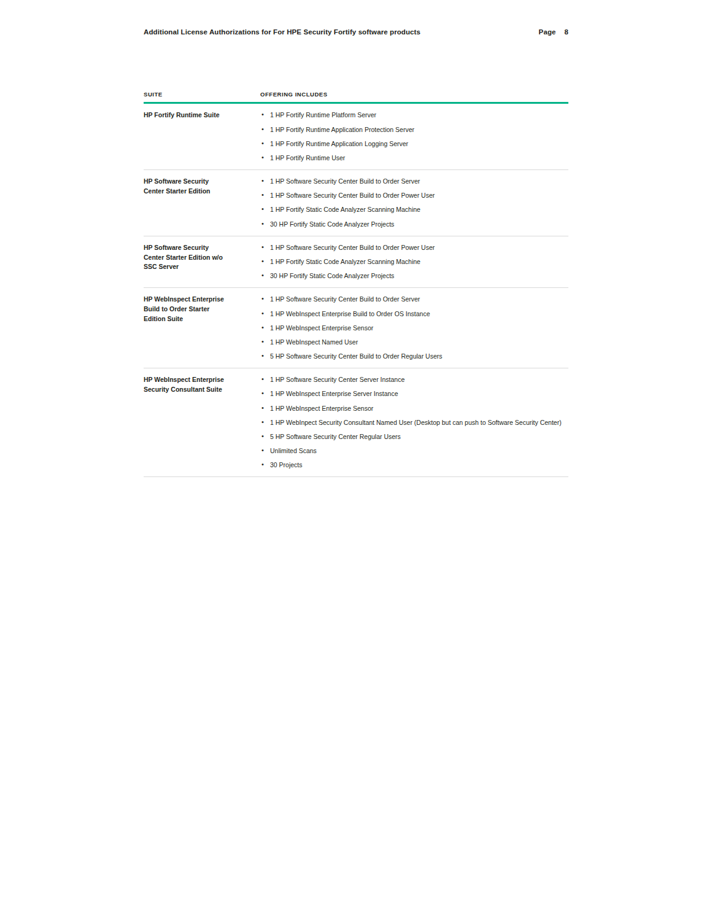Additional License Authorizations for For HPE Security Fortify software products
Page8
| Suite | Offering includes |
| --- | --- |
| HP Fortify Runtime Suite | 1 HP Fortify Runtime Platform Server 1 HP Fortify Runtime Application Protection Server 1 HP Fortify Runtime Application Logging Server 1 HP Fortify Runtime User |
| HP Software Security Center Starter Edition | 1 HP Software Security Center Build to Order Server 1 HP Software Security Center Build to Order Power User 1 HP Fortify Static Code Analyzer Scanning Machine 30 HP Fortify Static Code Analyzer Projects |
| HP Software Security Center Starter Edition w/o SSC Server | 1 HP Software Security Center Build to Order Power User 1 HP Fortify Static Code Analyzer Scanning Machine 30 HP Fortify Static Code Analyzer Projects |
| HP WebInspect Enterprise Build to Order Starter Edition Suite | 1 HP Software Security Center Build to Order Server 1 HP WebInspect Enterprise Build to Order OS Instance 1 HP WebInspect Enterprise Sensor 1 HP WebInspect Named User 5 HP Software Security Center Build to Order Regular Users |
| HP WebInspect Enterprise Security Consultant Suite | 1 HP Software Security Center Server Instance 1 HP WebInspect Enterprise Server Instance 1 HP WebInspect Enterprise Sensor 1 HP WebInpect Security Consultant Named User (Desktop but can push to Software Security Center) 5 HP Software Security Center Regular Users Unlimited Scans 30 Projects |